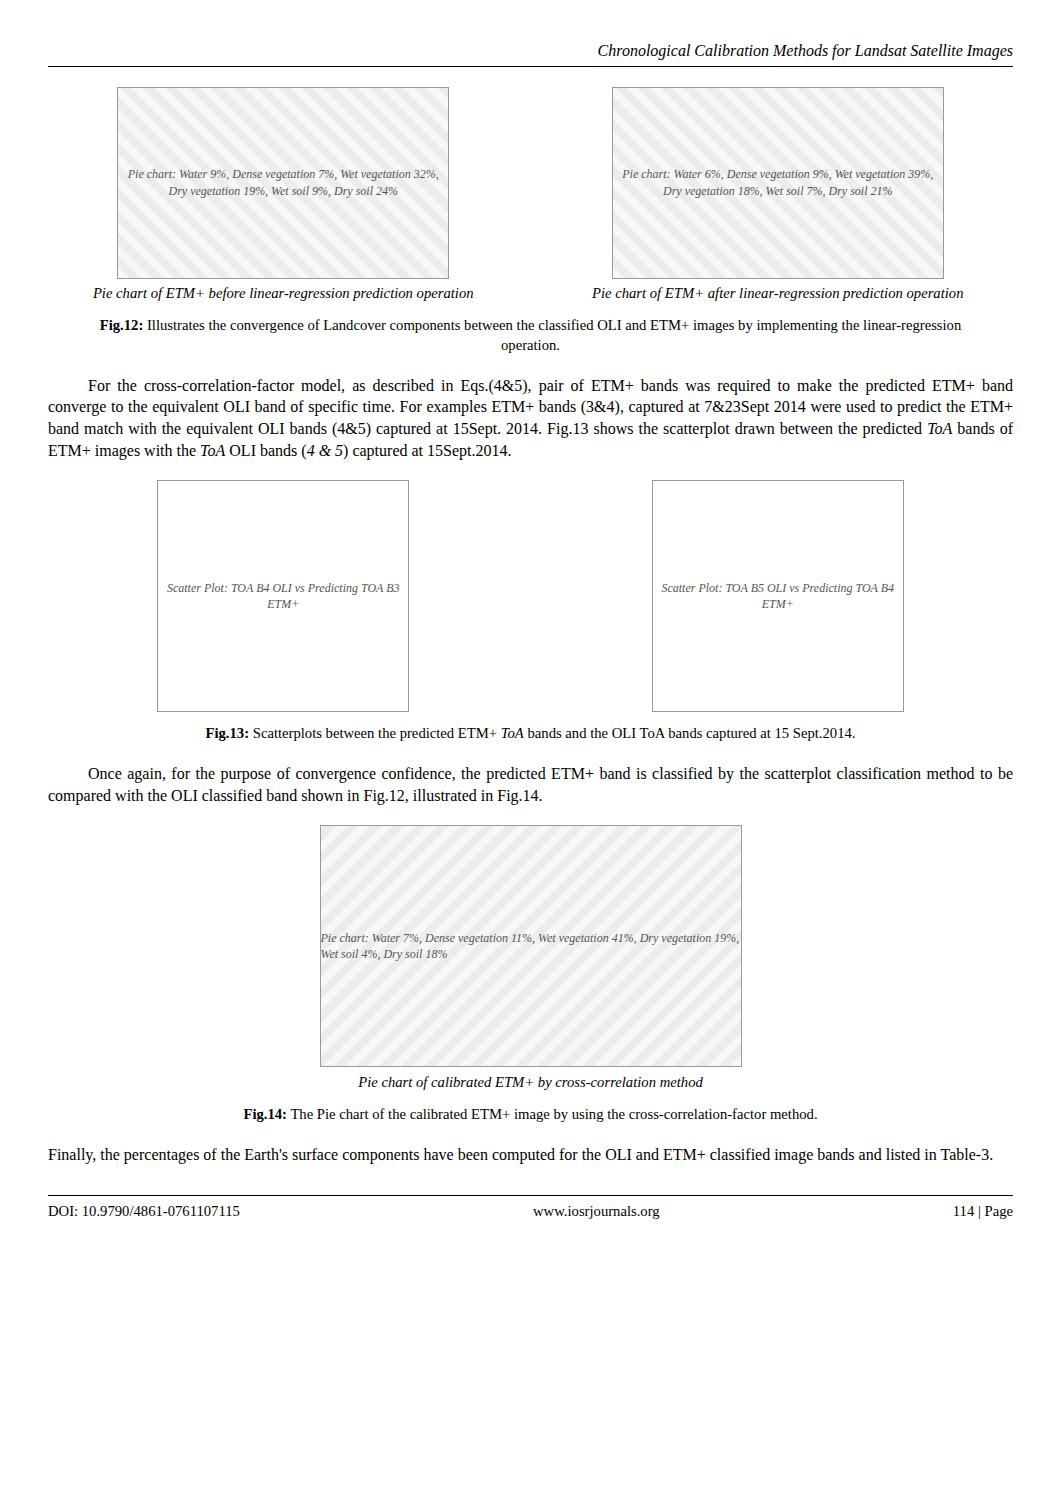Chronological Calibration Methods for Landsat Satellite Images
Pie chart: Water 9%, Dense vegetation 7%, Wet vegetation 32%, Dry vegetation 19%, Wet soil 9%, Dry soil 24%
Pie chart of ETM+ before linear-regression prediction operation
Pie chart: Water 6%, Dense vegetation 9%, Wet vegetation 39%, Dry vegetation 18%, Wet soil 7%, Dry soil 21%
Pie chart of ETM+ after linear-regression prediction operation
Fig.12: Illustrates the convergence of Landcover components between the classified OLI and ETM+ images by implementing the linear-regression operation.
For the cross-correlation-factor model, as described in Eqs.(4&5), pair of ETM+ bands was required to make the predicted ETM+ band converge to the equivalent OLI band of specific time. For examples ETM+ bands (3&4), captured at 7&23Sept 2014 were used to predict the ETM+ band match with the equivalent OLI bands (4&5) captured at 15Sept. 2014. Fig.13 shows the scatterplot drawn between the predicted ToA bands of ETM+ images with the ToA OLI bands (4 & 5) captured at 15Sept.2014.
Scatter Plot: TOA B4 OLI vs Predicting TOA B3 ETM+
Scatter Plot: TOA B5 OLI vs Predicting TOA B4 ETM+
Fig.13: Scatterplots between the predicted ETM+ ToA bands and the OLI ToA bands captured at 15 Sept.2014.
Once again, for the purpose of convergence confidence, the predicted ETM+ band is classified by the scatterplot classification method to be compared with the OLI classified band shown in Fig.12, illustrated in Fig.14.
Pie chart: Water 7%, Dense vegetation 11%, Wet vegetation 41%, Dry vegetation 19%, Wet soil 4%, Dry soil 18%
Pie chart of calibrated ETM+ by cross-correlation method
Fig.14: The Pie chart of the calibrated ETM+ image by using the cross-correlation-factor method.
Finally, the percentages of the Earth's surface components have been computed for the OLI and ETM+ classified image bands and listed in Table-3.
DOI: 10.9790/4861-0761107115
www.iosrjournals.org
114 | Page